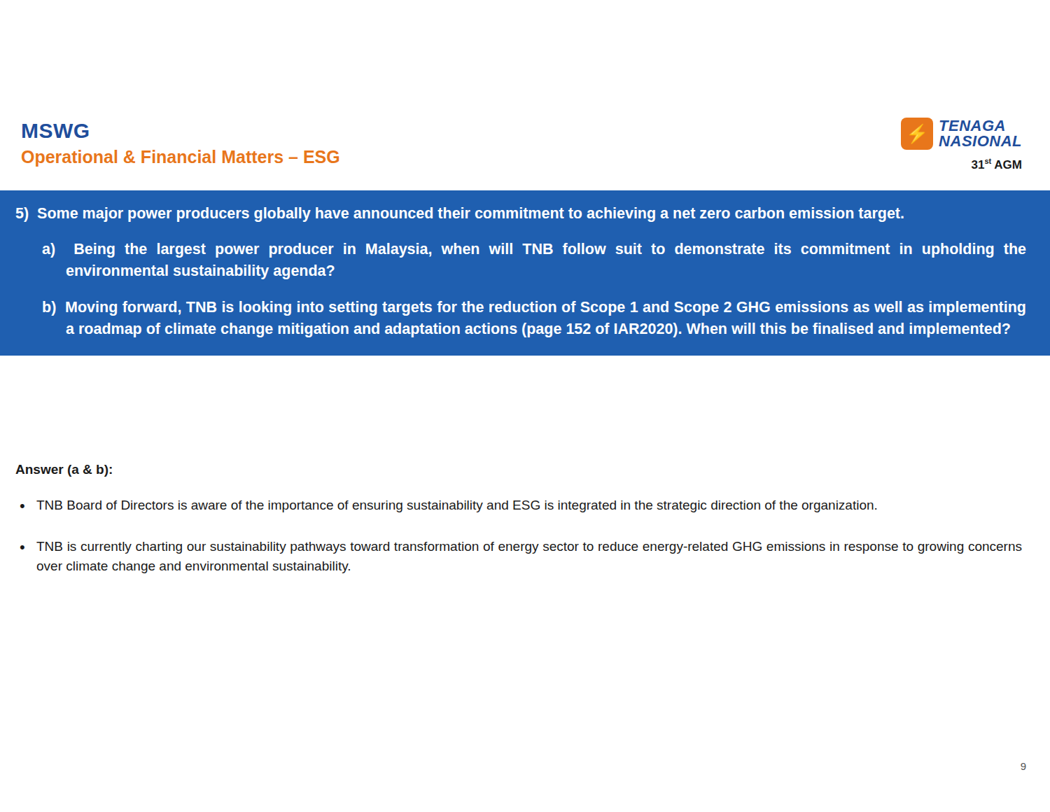MSWG
Operational & Financial Matters – ESG
TENAGA NASIONAL
31st AGM
5) Some major power producers globally have announced their commitment to achieving a net zero carbon emission target.
a) Being the largest power producer in Malaysia, when will TNB follow suit to demonstrate its commitment in upholding the environmental sustainability agenda?
b) Moving forward, TNB is looking into setting targets for the reduction of Scope 1 and Scope 2 GHG emissions as well as implementing a roadmap of climate change mitigation and adaptation actions (page 152 of IAR2020). When will this be finalised and implemented?
Answer (a & b):
TNB Board of Directors is aware of the importance of ensuring sustainability and ESG is integrated in the strategic direction of the organization.
TNB is currently charting our sustainability pathways toward transformation of energy sector to reduce energy-related GHG emissions in response to growing concerns over climate change and environmental sustainability.
9